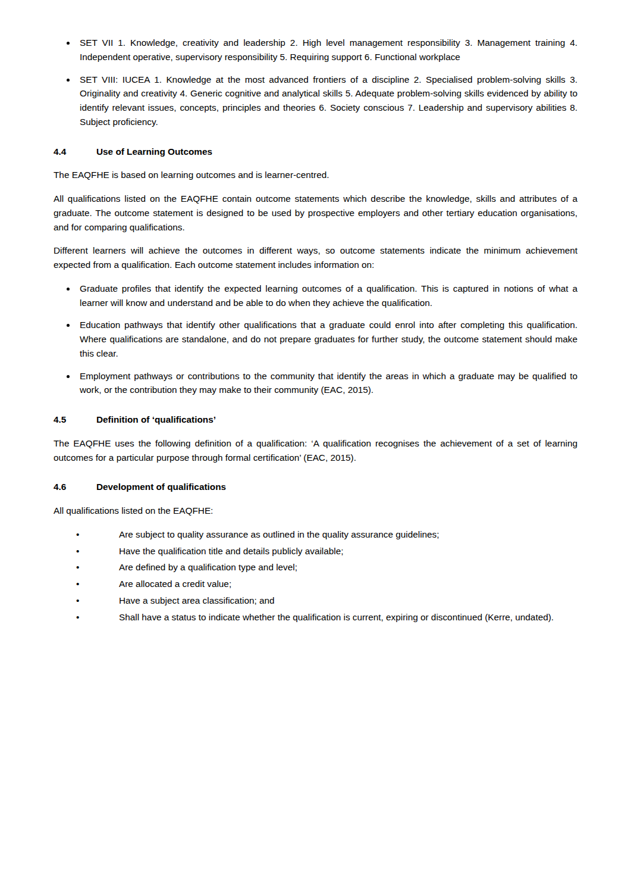SET VII 1. Knowledge, creativity and leadership 2. High level management responsibility 3. Management training 4. Independent operative, supervisory responsibility 5. Requiring support 6. Functional workplace
SET VIII: IUCEA 1. Knowledge at the most advanced frontiers of a discipline 2. Specialised problem-solving skills 3. Originality and creativity 4. Generic cognitive and analytical skills 5. Adequate problem-solving skills evidenced by ability to identify relevant issues, concepts, principles and theories 6. Society conscious 7. Leadership and supervisory abilities 8. Subject proficiency.
4.4 Use of Learning Outcomes
The EAQFHE is based on learning outcomes and is learner-centred.
All qualifications listed on the EAQFHE contain outcome statements which describe the knowledge, skills and attributes of a graduate. The outcome statement is designed to be used by prospective employers and other tertiary education organisations, and for comparing qualifications.
Different learners will achieve the outcomes in different ways, so outcome statements indicate the minimum achievement expected from a qualification. Each outcome statement includes information on:
Graduate profiles that identify the expected learning outcomes of a qualification. This is captured in notions of what a learner will know and understand and be able to do when they achieve the qualification.
Education pathways that identify other qualifications that a graduate could enrol into after completing this qualification. Where qualifications are standalone, and do not prepare graduates for further study, the outcome statement should make this clear.
Employment pathways or contributions to the community that identify the areas in which a graduate may be qualified to work, or the contribution they may make to their community (EAC, 2015).
4.5 Definition of ‘qualifications’
The EAQFHE uses the following definition of a qualification: ‘A qualification recognises the achievement of a set of learning outcomes for a particular purpose through formal certification’ (EAC, 2015).
4.6 Development of qualifications
All qualifications listed on the EAQFHE:
Are subject to quality assurance as outlined in the quality assurance guidelines;
Have the qualification title and details publicly available;
Are defined by a qualification type and level;
Are allocated a credit value;
Have a subject area classification; and
Shall have a status to indicate whether the qualification is current, expiring or discontinued (Kerre, undated).